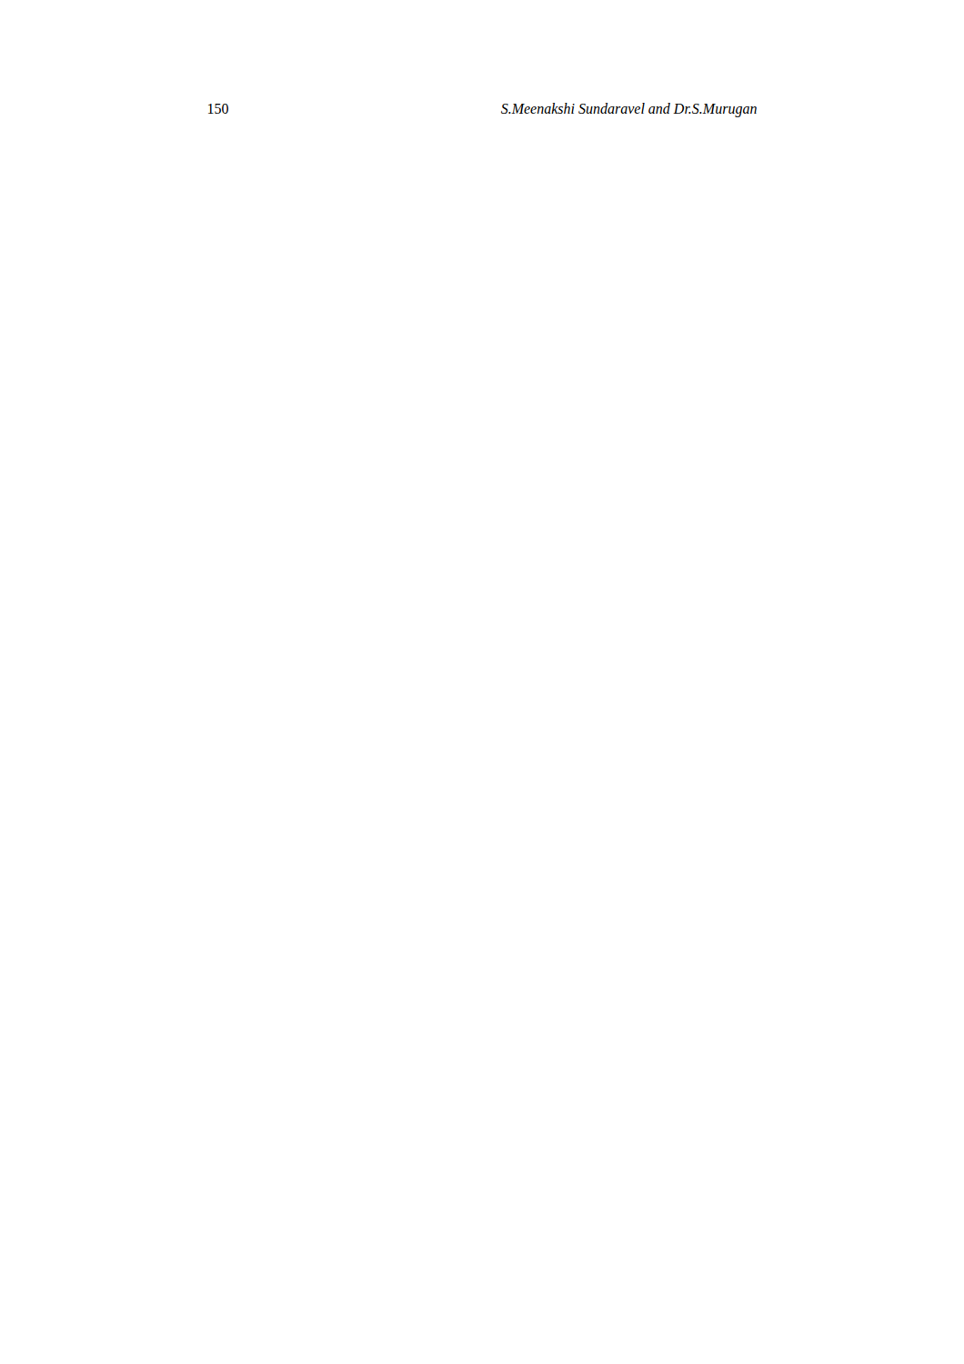150 S.Meenakshi Sundaravel and Dr.S.Murugan